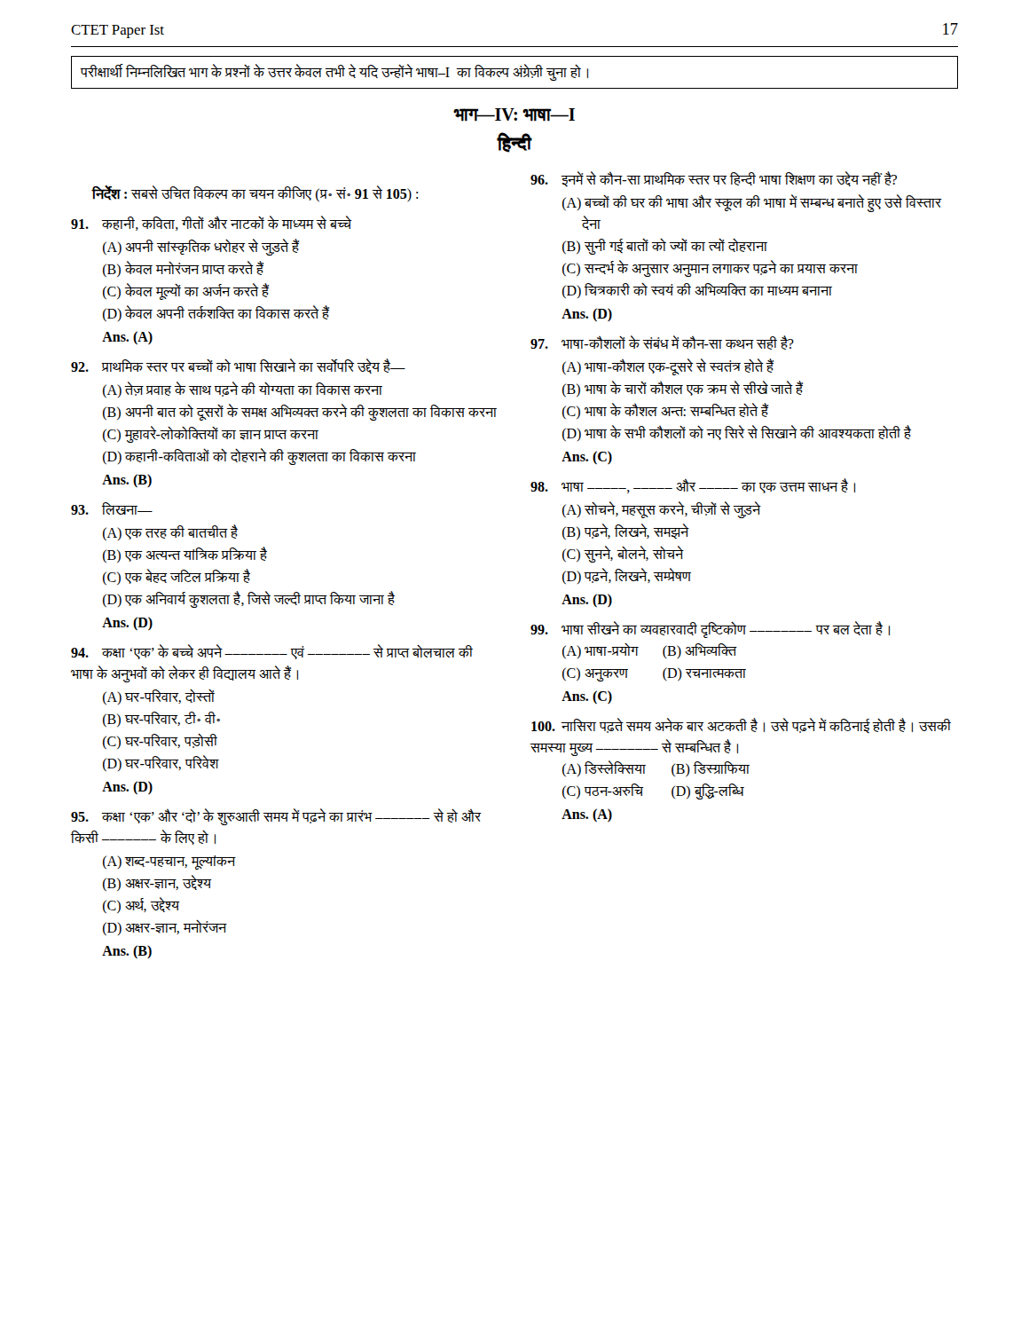CTET Paper Ist 17
परीक्षार्थी निम्नलिखित भाग के प्रश्नों के उत्तर केवल तभी दे यदि उन्होंने भाषा–I का विकल्प अंग्रेज़ी चुना हो।
भाग—IV: भाषा—I
हिन्दी
निर्देश : सबसे उचित विकल्प का चयन कीजिए (प्र॰ सं॰ 91 से 105) :
91. कहानी, कविता, गीतों और नाटकों के माध्यम से बच्चे
(A) अपनी सांस्कृतिक धरोहर से जुड़ते हैं
(B) केवल मनोरंजन प्राप्त करते हैं
(C) केवल मूल्यों का अर्जन करते हैं
(D) केवल अपनी तर्कशक्ति का विकास करते हैं
Ans. (A)
92. प्राथमिक स्तर पर बच्चों को भाषा सिखाने का सर्वोपरि उद्देय है—
(A) तेज़ प्रवाह के साथ पढ़ने की योग्यता का विकास करना
(B) अपनी बात को दूसरों के समक्ष अभिव्यक्त करने की कुशलता का विकास करना
(C) मुहावरे-लोकोक्तियों का ज्ञान प्राप्त करना
(D) कहानी-कविताओं को दोहराने की कुशलता का विकास करना
Ans. (B)
93. लिखना—
(A) एक तरह की बातचीत है
(B) एक अत्यन्त यांत्रिक प्रक्रिया है
(C) एक बेहद जटिल प्रक्रिया है
(D) एक अनिवार्य कुशलता है, जिसे जल्दी प्राप्त किया जाना है
Ans. (D)
94. कक्षा ‘एक’ के बच्चे अपने –––––––– एवं –––––––– से प्राप्त बोलचाल की भाषा के अनुभवों को लेकर ही विद्यालय आते हैं।
(A) घर-परिवार, दोस्तों
(B) घर-परिवार, टी॰ वी॰
(C) घर-परिवार, पड़ोसी
(D) घर-परिवार, परिवेश
Ans. (D)
95. कक्षा ‘एक’ और ‘दो’ के शुरुआती समय में पढ़ने का प्रारंभ ––––––– से हो और किसी ––––––– के लिए हो।
(A) शब्द-पहचान, मूल्यांकन
(B) अक्षर-ज्ञान, उद्देश्य
(C) अर्थ, उद्देश्य
(D) अक्षर-ज्ञान, मनोरंजन
Ans. (B)
96. इनमें से कौन-सा प्राथमिक स्तर पर हिन्दी भाषा शिक्षण का उद्देय नहीं है?
(A) बच्चों की घर की भाषा और स्कूल की भाषा में सम्बन्ध बनाते हुए उसे विस्तार देना
(B) सुनी गई बातों को ज्यों का त्यों दोहराना
(C) सन्दर्भ के अनुसार अनुमान लगाकर पढ़ने का प्रयास करना
(D) चित्रकारी को स्वयं की अभिव्यक्ति का माध्यम बनाना
Ans. (D)
97. भाषा-कौशलों के संबंध में कौन-सा कथन सही है?
(A) भाषा-कौशल एक-दूसरे से स्वतंत्र होते हैं
(B) भाषा के चारों कौशल एक क्रम से सीखे जाते हैं
(C) भाषा के कौशल अन्त: सम्बन्धित होते हैं
(D) भाषा के सभी कौशलों को नए सिरे से सिखाने की आवश्यकता होती है
Ans. (C)
98. भाषा –––––, ––––– और ––––– का एक उत्तम साधन है।
(A) सोचने, महसूस करने, चीज़ों से जुड़ने
(B) पढ़ने, लिखने, समझने
(C) सुनने, बोलने, सोचने
(D) पढ़ने, लिखने, सम्प्रेषण
Ans. (D)
99. भाषा सीखने का व्यवहारवादी दृष्टिकोण –––––––– पर बल देता है।
| (A) भाषा-प्रयोग | (B) अभिव्यक्ति |
| (C) अनुकरण | (D) रचनात्मकता |
Ans. (C)
100. नासिरा पढ़ते समय अनेक बार अटकती है। उसे पढ़ने में कठिनाई होती है। उसकी समस्या मुख्य –––––––– से सम्बन्धित है।
| (A) डिस्लेक्सिया | (B) डिस्ग्राफिया |
| (C) पठन-अरुचि | (D) बुद्धि-लब्धि |
Ans. (A)